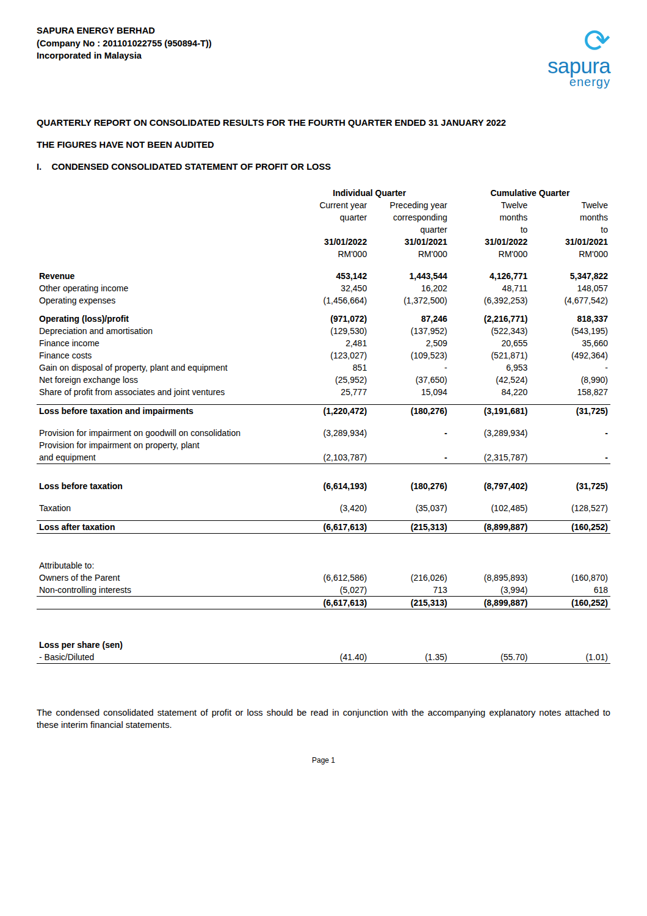SAPURA ENERGY BERHAD
(Company No : 201101022755 (950894-T))
Incorporated in Malaysia
⟳
sapuraenergy
QUARTERLY REPORT ON CONSOLIDATED RESULTS FOR THE FOURTH QUARTER ENDED 31 JANUARY 2022
THE FIGURES HAVE NOT BEEN AUDITED
I. CONDENSED CONSOLIDATED STATEMENT OF PROFIT OR LOSS
| | Individual Quarter | Cumulative Quarter |
| --- | --- | --- |
| | Current year | Preceding year | Twelve | Twelve |
| | quarter | corresponding | months | months |
| | | quarter | to | to |
| | 31/01/2022 | 31/01/2021 | 31/01/2022 | 31/01/2021 |
| | RM'000 | RM'000 | RM'000 | RM'000 |
| Revenue | 453,142 | 1,443,544 | 4,126,771 | 5,347,822 |
| Other operating income | 32,450 | 16,202 | 48,711 | 148,057 |
| Operating expenses | (1,456,664) | (1,372,500) | (6,392,253) | (4,677,542) |
| Operating (loss)/profit | (971,072) | 87,246 | (2,216,771) | 818,337 |
| Depreciation and amortisation | (129,530) | (137,952) | (522,343) | (543,195) |
| Finance income | 2,481 | 2,509 | 20,655 | 35,660 |
| Finance costs | (123,027) | (109,523) | (521,871) | (492,364) |
| Gain on disposal of property, plant and equipment | 851 | - | 6,953 | - |
| Net foreign exchange loss | (25,952) | (37,650) | (42,524) | (8,990) |
| Share of profit from associates and joint ventures | 25,777 | 15,094 | 84,220 | 158,827 |
| Loss before taxation and impairments | (1,220,472) | (180,276) | (3,191,681) | (31,725) |
| Provision for impairment on goodwill on consolidation | (3,289,934) | - | (3,289,934) | - |
| Provision for impairment on property, plant | | | | |
| and equipment | (2,103,787) | - | (2,315,787) | - |
| Loss before taxation | (6,614,193) | (180,276) | (8,797,402) | (31,725) |
| Taxation | (3,420) | (35,037) | (102,485) | (128,527) |
| Loss after taxation | (6,617,613) | (215,313) | (8,899,887) | (160,252) |
| Attributable to: | | | | |
| Owners of the Parent | (6,612,586) | (216,026) | (8,895,893) | (160,870) |
| Non-controlling interests | (5,027) | 713 | (3,994) | 618 |
| | (6,617,613) | (215,313) | (8,899,887) | (160,252) |
| Loss per share (sen) | | | | |
| - Basic/Diluted | (41.40) | (1.35) | (55.70) | (1.01) |
The condensed consolidated statement of profit or loss should be read in conjunction with the accompanying explanatory notes attached to these interim financial statements.
Page 1